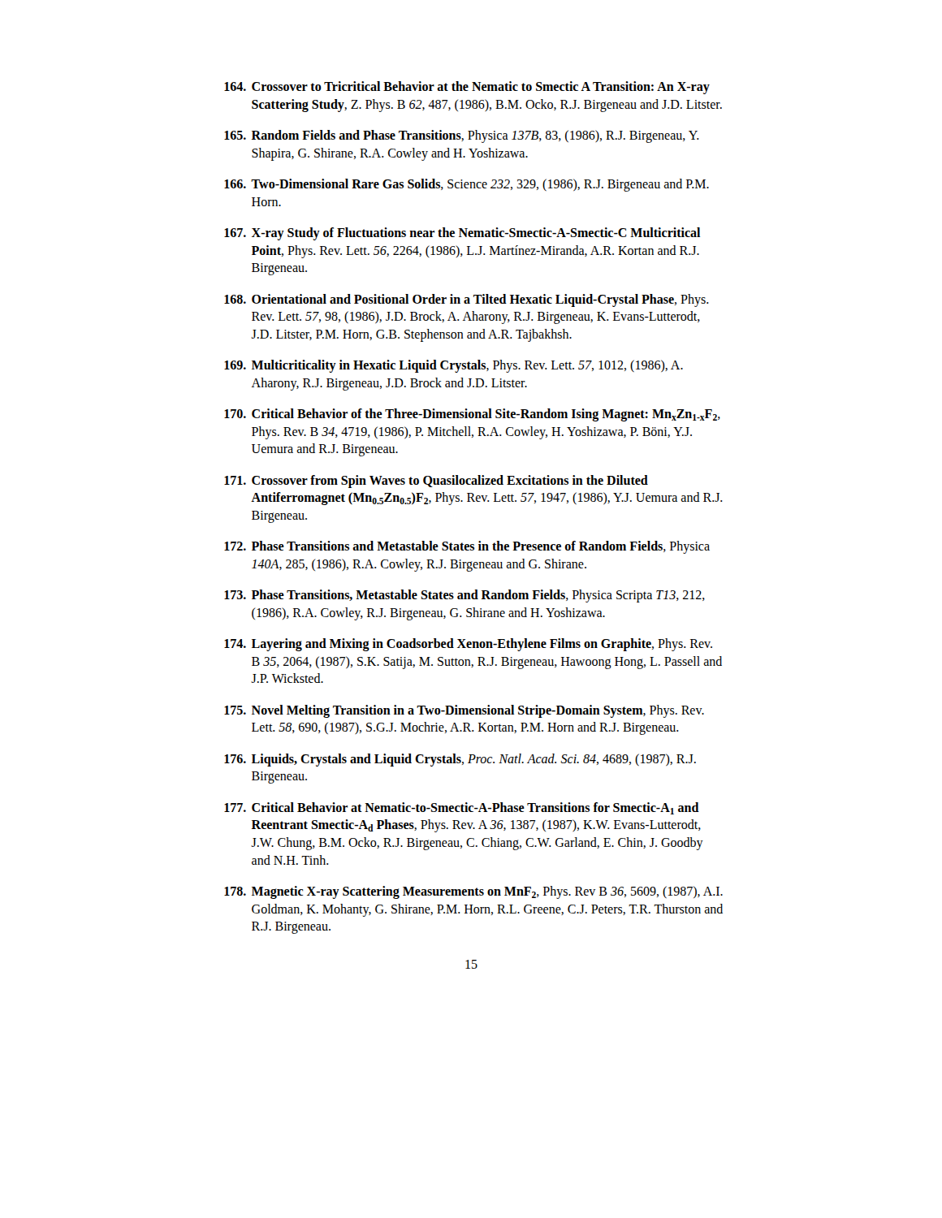164. Crossover to Tricritical Behavior at the Nematic to Smectic A Transition: An X-ray Scattering Study, Z. Phys. B 62, 487, (1986), B.M. Ocko, R.J. Birgeneau and J.D. Litster.
165. Random Fields and Phase Transitions, Physica 137B, 83, (1986), R.J. Birgeneau, Y. Shapira, G. Shirane, R.A. Cowley and H. Yoshizawa.
166. Two-Dimensional Rare Gas Solids, Science 232, 329, (1986), R.J. Birgeneau and P.M. Horn.
167. X-ray Study of Fluctuations near the Nematic-Smectic-A-Smectic-C Multicritical Point, Phys. Rev. Lett. 56, 2264, (1986), L.J. Martínez-Miranda, A.R. Kortan and R.J. Birgeneau.
168. Orientational and Positional Order in a Tilted Hexatic Liquid-Crystal Phase, Phys. Rev. Lett. 57, 98, (1986), J.D. Brock, A. Aharony, R.J. Birgeneau, K. Evans-Lutterodt, J.D. Litster, P.M. Horn, G.B. Stephenson and A.R. Tajbakhsh.
169. Multicriticality in Hexatic Liquid Crystals, Phys. Rev. Lett. 57, 1012, (1986), A. Aharony, R.J. Birgeneau, J.D. Brock and J.D. Litster.
170. Critical Behavior of the Three-Dimensional Site-Random Ising Magnet: MnxZn1-xF2, Phys. Rev. B 34, 4719, (1986), P. Mitchell, R.A. Cowley, H. Yoshizawa, P. Böni, Y.J. Uemura and R.J. Birgeneau.
171. Crossover from Spin Waves to Quasilocalized Excitations in the Diluted Antiferromagnet (Mn0.5Zn0.5)F2, Phys. Rev. Lett. 57, 1947, (1986), Y.J. Uemura and R.J. Birgeneau.
172. Phase Transitions and Metastable States in the Presence of Random Fields, Physica 140A, 285, (1986), R.A. Cowley, R.J. Birgeneau and G. Shirane.
173. Phase Transitions, Metastable States and Random Fields, Physica Scripta T13, 212, (1986), R.A. Cowley, R.J. Birgeneau, G. Shirane and H. Yoshizawa.
174. Layering and Mixing in Coadsorbed Xenon-Ethylene Films on Graphite, Phys. Rev. B 35, 2064, (1987), S.K. Satija, M. Sutton, R.J. Birgeneau, Hawoong Hong, L. Passell and J.P. Wicksted.
175. Novel Melting Transition in a Two-Dimensional Stripe-Domain System, Phys. Rev. Lett. 58, 690, (1987), S.G.J. Mochrie, A.R. Kortan, P.M. Horn and R.J. Birgeneau.
176. Liquids, Crystals and Liquid Crystals, Proc. Natl. Acad. Sci. 84, 4689, (1987), R.J. Birgeneau.
177. Critical Behavior at Nematic-to-Smectic-A-Phase Transitions for Smectic-A1 and Reentrant Smectic-Ad Phases, Phys. Rev. A 36, 1387, (1987), K.W. Evans-Lutterodt, J.W. Chung, B.M. Ocko, R.J. Birgeneau, C. Chiang, C.W. Garland, E. Chin, J. Goodby and N.H. Tinh.
178. Magnetic X-ray Scattering Measurements on MnF2, Phys. Rev B 36, 5609, (1987), A.I. Goldman, K. Mohanty, G. Shirane, P.M. Horn, R.L. Greene, C.J. Peters, T.R. Thurston and R.J. Birgeneau.
15